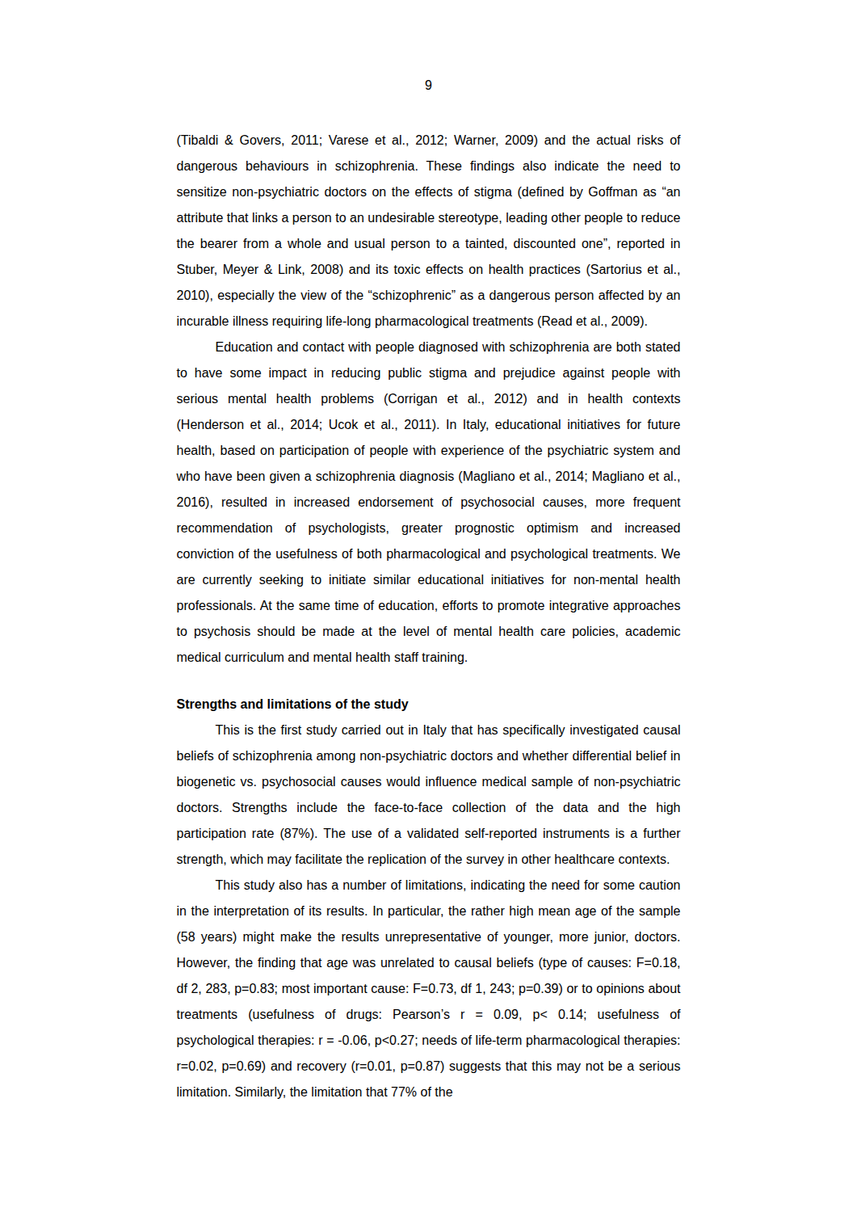9
(Tibaldi & Govers, 2011; Varese et al., 2012; Warner, 2009) and the actual risks of dangerous behaviours in schizophrenia. These findings also indicate the need to sensitize non-psychiatric doctors on the effects of stigma (defined by Goffman as “an attribute that links a person to an undesirable stereotype, leading other people to reduce the bearer from a whole and usual person to a tainted, discounted one”, reported in Stuber, Meyer & Link, 2008) and its toxic effects on health practices (Sartorius et al., 2010), especially the view of the “schizophrenic” as a dangerous person affected by an incurable illness requiring life-long pharmacological treatments (Read et al., 2009).
Education and contact with people diagnosed with schizophrenia are both stated to have some impact in reducing public stigma and prejudice against people with serious mental health problems (Corrigan et al., 2012) and in health contexts (Henderson et al., 2014; Ucok et al., 2011). In Italy, educational initiatives for future health, based on participation of people with experience of the psychiatric system and who have been given a schizophrenia diagnosis (Magliano et al., 2014; Magliano et al., 2016), resulted in increased endorsement of psychosocial causes, more frequent recommendation of psychologists, greater prognostic optimism and increased conviction of the usefulness of both pharmacological and psychological treatments. We are currently seeking to initiate similar educational initiatives for non-mental health professionals. At the same time of education, efforts to promote integrative approaches to psychosis should be made at the level of mental health care policies, academic medical curriculum and mental health staff training.
Strengths and limitations of the study
This is the first study carried out in Italy that has specifically investigated causal beliefs of schizophrenia among non-psychiatric doctors and whether differential belief in biogenetic vs. psychosocial causes would influence medical sample of non-psychiatric doctors. Strengths include the face-to-face collection of the data and the high participation rate (87%). The use of a validated self-reported instruments is a further strength, which may facilitate the replication of the survey in other healthcare contexts.
This study also has a number of limitations, indicating the need for some caution in the interpretation of its results. In particular, the rather high mean age of the sample (58 years) might make the results unrepresentative of younger, more junior, doctors. However, the finding that age was unrelated to causal beliefs (type of causes: F=0.18, df 2, 283, p=0.83; most important cause: F=0.73, df 1, 243; p=0.39) or to opinions about treatments (usefulness of drugs: Pearson’s r = 0.09, p< 0.14; usefulness of psychological therapies: r = -0.06, p<0.27; needs of life-term pharmacological therapies: r=0.02, p=0.69) and recovery (r=0.01, p=0.87) suggests that this may not be a serious limitation. Similarly, the limitation that 77% of the